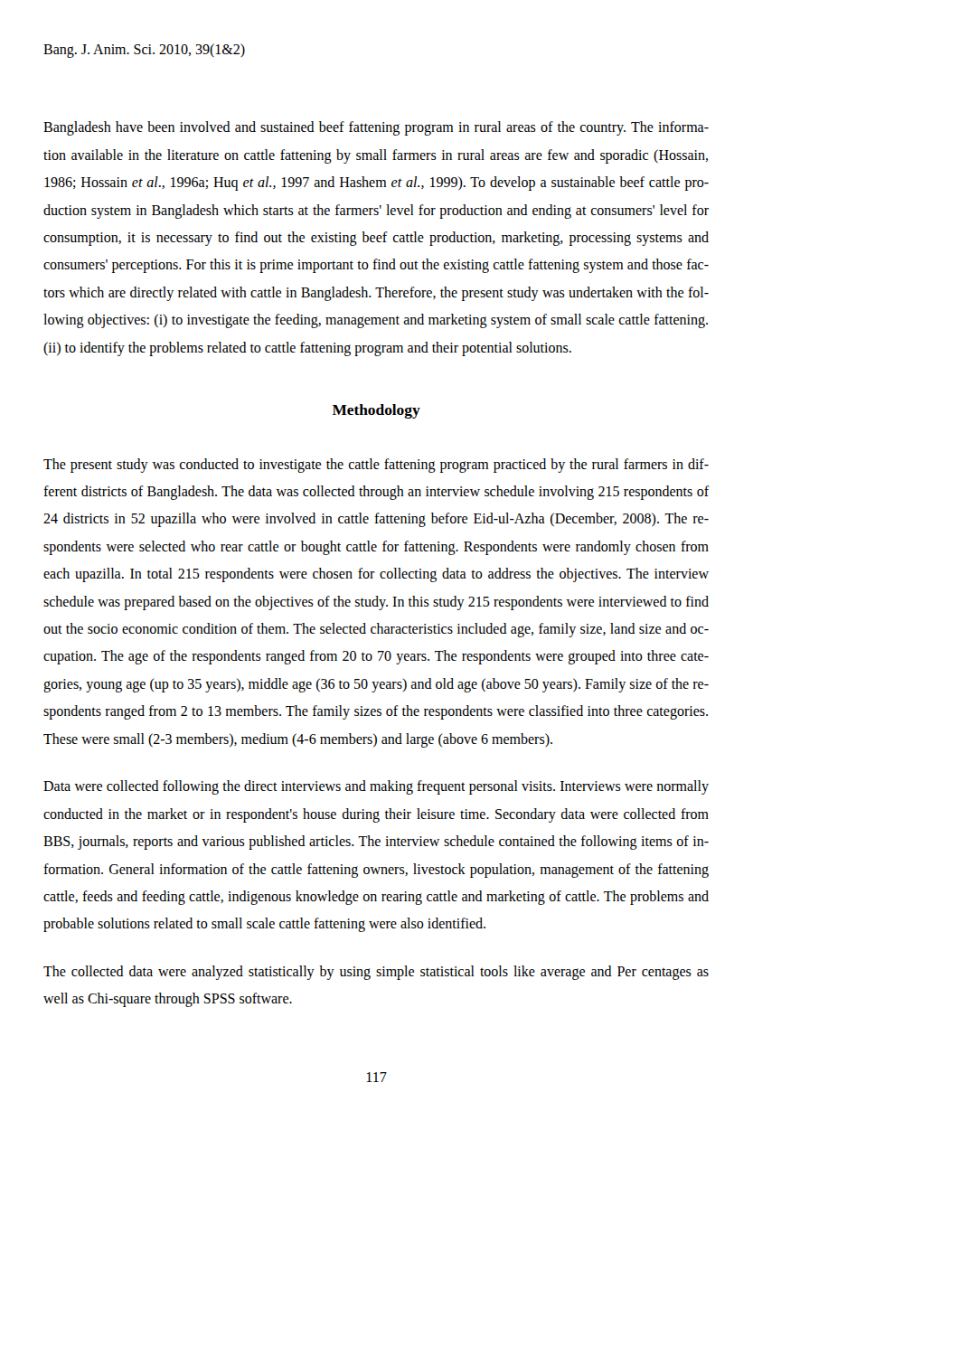Bang. J. Anim. Sci. 2010, 39(1&2)
Bangladesh have been involved and sustained beef fattening program in rural areas of the country. The information available in the literature on cattle fattening by small farmers in rural areas are few and sporadic (Hossain, 1986; Hossain et al., 1996a; Huq et al., 1997 and Hashem et al., 1999). To develop a sustainable beef cattle production system in Bangladesh which starts at the farmers' level for production and ending at consumers' level for consumption, it is necessary to find out the existing beef cattle production, marketing, processing systems and consumers' perceptions. For this it is prime important to find out the existing cattle fattening system and those factors which are directly related with cattle in Bangladesh. Therefore, the present study was undertaken with the following objectives: (i) to investigate the feeding, management and marketing system of small scale cattle fattening. (ii) to identify the problems related to cattle fattening program and their potential solutions.
Methodology
The present study was conducted to investigate the cattle fattening program practiced by the rural farmers in different districts of Bangladesh. The data was collected through an interview schedule involving 215 respondents of 24 districts in 52 upazilla who were involved in cattle fattening before Eid-ul-Azha (December, 2008). The respondents were selected who rear cattle or bought cattle for fattening. Respondents were randomly chosen from each upazilla. In total 215 respondents were chosen for collecting data to address the objectives. The interview schedule was prepared based on the objectives of the study. In this study 215 respondents were interviewed to find out the socio economic condition of them. The selected characteristics included age, family size, land size and occupation. The age of the respondents ranged from 20 to 70 years. The respondents were grouped into three categories, young age (up to 35 years), middle age (36 to 50 years) and old age (above 50 years). Family size of the respondents ranged from 2 to 13 members. The family sizes of the respondents were classified into three categories. These were small (2-3 members), medium (4-6 members) and large (above 6 members).
Data were collected following the direct interviews and making frequent personal visits. Interviews were normally conducted in the market or in respondent's house during their leisure time. Secondary data were collected from BBS, journals, reports and various published articles. The interview schedule contained the following items of information. General information of the cattle fattening owners, livestock population, management of the fattening cattle, feeds and feeding cattle, indigenous knowledge on rearing cattle and marketing of cattle. The problems and probable solutions related to small scale cattle fattening were also identified.
The collected data were analyzed statistically by using simple statistical tools like average and Per centages as well as Chi-square through SPSS software.
117